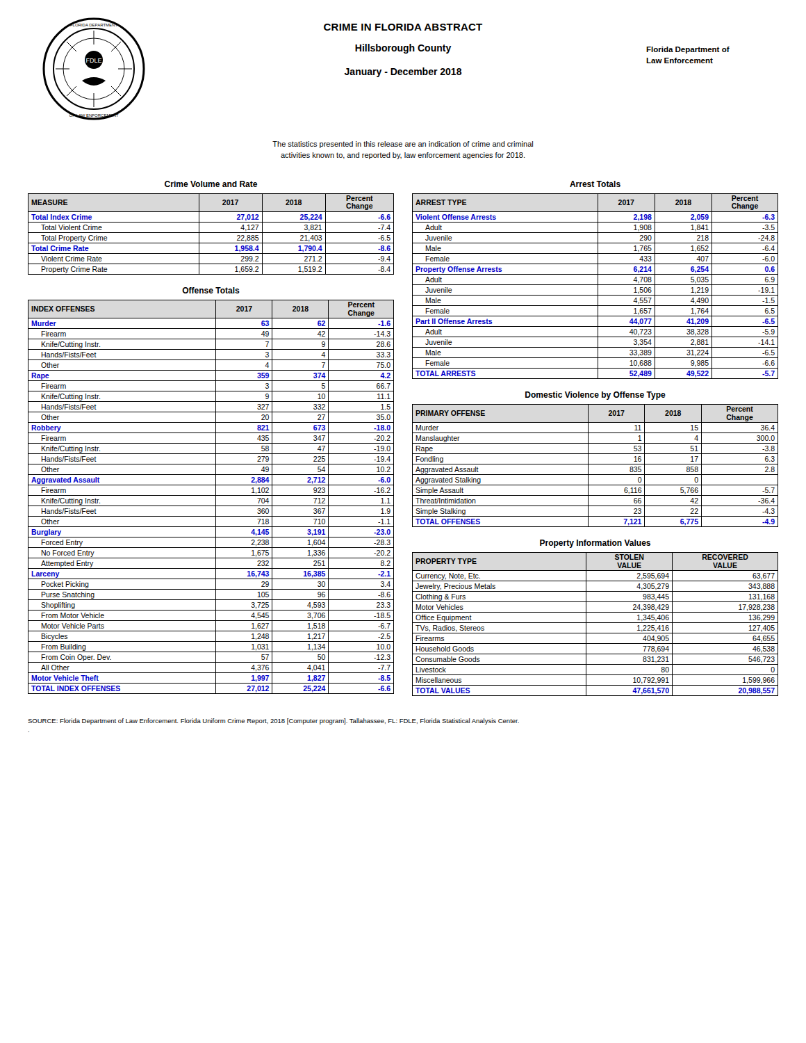FDLE FLORIDA DEPARTMENT OF LAW ENFORCEMENT
CRIME IN FLORIDA ABSTRACT
Hillsborough County
January - December 2018
Florida Department of
Law Enforcement
The statistics presented in this release are an indication of crime and criminal
activities known to, and reported by, law enforcement agencies for 2018.
Crime Volume and Rate
| MEASURE | 2017 | 2018 | Percent Change |
| --- | --- | --- | --- |
| Total Index Crime | 27,012 | 25,224 | -6.6 |
| Total Violent Crime | 4,127 | 3,821 | -7.4 |
| Total Property Crime | 22,885 | 21,403 | -6.5 |
| Total Crime Rate | 1,958.4 | 1,790.4 | -8.6 |
| Violent Crime Rate | 299.2 | 271.2 | -9.4 |
| Property Crime Rate | 1,659.2 | 1,519.2 | -8.4 |
Offense Totals
| INDEX OFFENSES | 2017 | 2018 | Percent Change |
| --- | --- | --- | --- |
| Murder | 63 | 62 | -1.6 |
| Firearm | 49 | 42 | -14.3 |
| Knife/Cutting Instr. | 7 | 9 | 28.6 |
| Hands/Fists/Feet | 3 | 4 | 33.3 |
| Other | 4 | 7 | 75.0 |
| Rape | 359 | 374 | 4.2 |
| Firearm | 3 | 5 | 66.7 |
| Knife/Cutting Instr. | 9 | 10 | 11.1 |
| Hands/Fists/Feet | 327 | 332 | 1.5 |
| Other | 20 | 27 | 35.0 |
| Robbery | 821 | 673 | -18.0 |
| Firearm | 435 | 347 | -20.2 |
| Knife/Cutting Instr. | 58 | 47 | -19.0 |
| Hands/Fists/Feet | 279 | 225 | -19.4 |
| Other | 49 | 54 | 10.2 |
| Aggravated Assault | 2,884 | 2,712 | -6.0 |
| Firearm | 1,102 | 923 | -16.2 |
| Knife/Cutting Instr. | 704 | 712 | 1.1 |
| Hands/Fists/Feet | 360 | 367 | 1.9 |
| Other | 718 | 710 | -1.1 |
| Burglary | 4,145 | 3,191 | -23.0 |
| Forced Entry | 2,238 | 1,604 | -28.3 |
| No Forced Entry | 1,675 | 1,336 | -20.2 |
| Attempted Entry | 232 | 251 | 8.2 |
| Larceny | 16,743 | 16,385 | -2.1 |
| Pocket Picking | 29 | 30 | 3.4 |
| Purse Snatching | 105 | 96 | -8.6 |
| Shoplifting | 3,725 | 4,593 | 23.3 |
| From Motor Vehicle | 4,545 | 3,706 | -18.5 |
| Motor Vehicle Parts | 1,627 | 1,518 | -6.7 |
| Bicycles | 1,248 | 1,217 | -2.5 |
| From Building | 1,031 | 1,134 | 10.0 |
| From Coin Oper. Dev. | 57 | 50 | -12.3 |
| All Other | 4,376 | 4,041 | -7.7 |
| Motor Vehicle Theft | 1,997 | 1,827 | -8.5 |
| TOTAL INDEX OFFENSES | 27,012 | 25,224 | -6.6 |
Arrest Totals
| ARREST TYPE | 2017 | 2018 | Percent Change |
| --- | --- | --- | --- |
| Violent Offense Arrests | 2,198 | 2,059 | -6.3 |
| Adult | 1,908 | 1,841 | -3.5 |
| Juvenile | 290 | 218 | -24.8 |
| Male | 1,765 | 1,652 | -6.4 |
| Female | 433 | 407 | -6.0 |
| Property Offense Arrests | 6,214 | 6,254 | 0.6 |
| Adult | 4,708 | 5,035 | 6.9 |
| Juvenile | 1,506 | 1,219 | -19.1 |
| Male | 4,557 | 4,490 | -1.5 |
| Female | 1,657 | 1,764 | 6.5 |
| Part II Offense Arrests | 44,077 | 41,209 | -6.5 |
| Adult | 40,723 | 38,328 | -5.9 |
| Juvenile | 3,354 | 2,881 | -14.1 |
| Male | 33,389 | 31,224 | -6.5 |
| Female | 10,688 | 9,985 | -6.6 |
| TOTAL ARRESTS | 52,489 | 49,522 | -5.7 |
Domestic Violence by Offense Type
| PRIMARY OFFENSE | 2017 | 2018 | Percent Change |
| --- | --- | --- | --- |
| Murder | 11 | 15 | 36.4 |
| Manslaughter | 1 | 4 | 300.0 |
| Rape | 53 | 51 | -3.8 |
| Fondling | 16 | 17 | 6.3 |
| Aggravated Assault | 835 | 858 | 2.8 |
| Aggravated Stalking | 0 | 0 | |
| Simple Assault | 6,116 | 5,766 | -5.7 |
| Threat/Intimidation | 66 | 42 | -36.4 |
| Simple Stalking | 23 | 22 | -4.3 |
| TOTAL OFFENSES | 7,121 | 6,775 | -4.9 |
Property Information Values
| PROPERTY TYPE | STOLEN VALUE | RECOVERED VALUE |
| --- | --- | --- |
| Currency, Note, Etc. | 2,595,694 | 63,677 |
| Jewelry, Precious Metals | 4,305,279 | 343,888 |
| Clothing & Furs | 983,445 | 131,168 |
| Motor Vehicles | 24,398,429 | 17,928,238 |
| Office Equipment | 1,345,406 | 136,299 |
| TVs, Radios, Stereos | 1,225,416 | 127,405 |
| Firearms | 404,905 | 64,655 |
| Household Goods | 778,694 | 46,538 |
| Consumable Goods | 831,231 | 546,723 |
| Livestock | 80 | 0 |
| Miscellaneous | 10,792,991 | 1,599,966 |
| TOTAL VALUES | 47,661,570 | 20,988,557 |
SOURCE: Florida Department of Law Enforcement. Florida Uniform Crime Report, 2018 [Computer program]. Tallahassee, FL: FDLE, Florida Statistical Analysis Center.
.